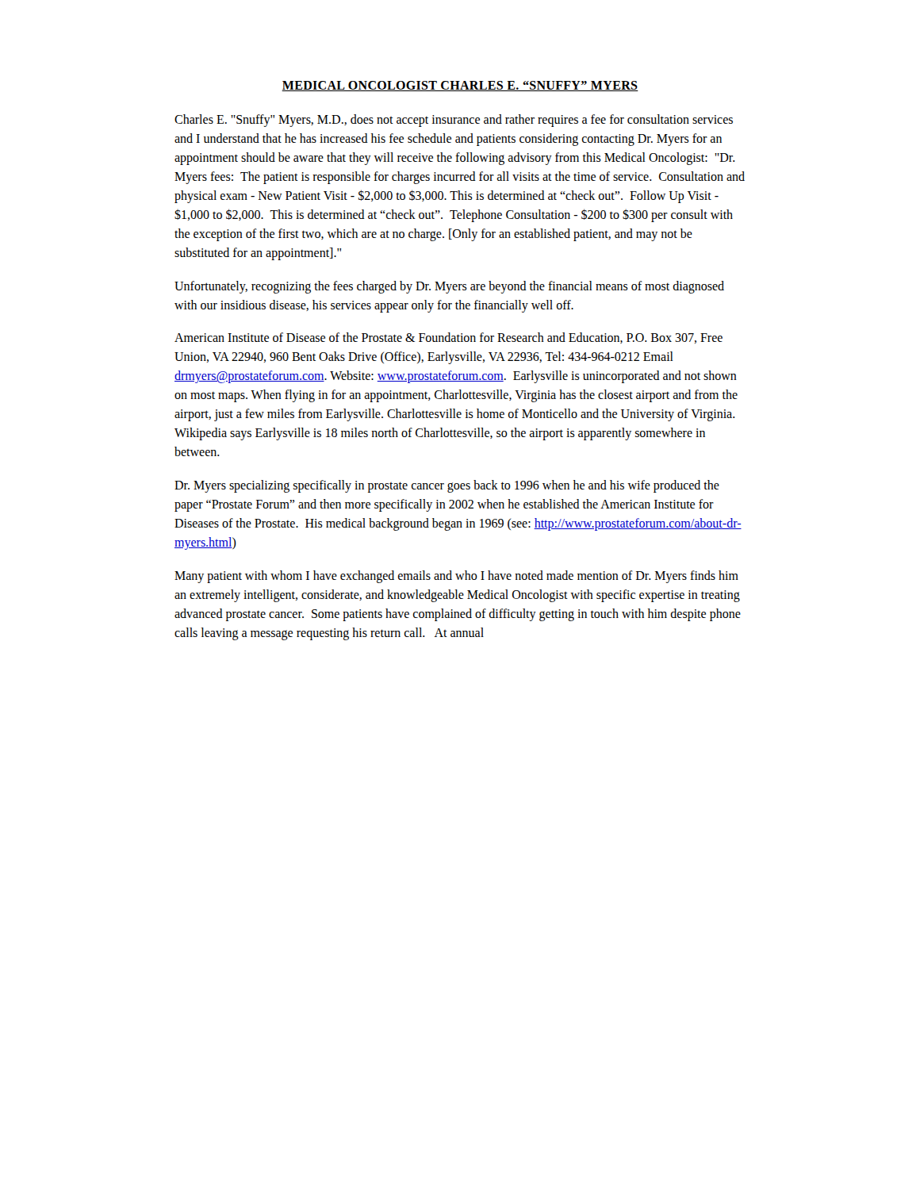MEDICAL ONCOLOGIST CHARLES E. “SNUFFY” MYERS
Charles E. "Snuffy" Myers, M.D., does not accept insurance and rather requires a fee for consultation services and I understand that he has increased his fee schedule and patients considering contacting Dr. Myers for an appointment should be aware that they will receive the following advisory from this Medical Oncologist: "Dr. Myers fees: The patient is responsible for charges incurred for all visits at the time of service. Consultation and physical exam - New Patient Visit - $2,000 to $3,000. This is determined at “check out”. Follow Up Visit - $1,000 to $2,000. This is determined at “check out”. Telephone Consultation - $200 to $300 per consult with the exception of the first two, which are at no charge. [Only for an established patient, and may not be substituted for an appointment]."
Unfortunately, recognizing the fees charged by Dr. Myers are beyond the financial means of most diagnosed with our insidious disease, his services appear only for the financially well off.
American Institute of Disease of the Prostate & Foundation for Research and Education, P.O. Box 307, Free Union, VA 22940, 960 Bent Oaks Drive (Office), Earlysville, VA 22936, Tel: 434-964-0212 Email drmyers@prostateforum.com. Website: www.prostateforum.com. Earlysville is unincorporated and not shown on most maps. When flying in for an appointment, Charlottesville, Virginia has the closest airport and from the airport, just a few miles from Earlysville. Charlottesville is home of Monticello and the University of Virginia. Wikipedia says Earlysville is 18 miles north of Charlottesville, so the airport is apparently somewhere in between.
Dr. Myers specializing specifically in prostate cancer goes back to 1996 when he and his wife produced the paper “Prostate Forum” and then more specifically in 2002 when he established the American Institute for Diseases of the Prostate. His medical background began in 1969 (see: http://www.prostateforum.com/about-dr-myers.html)
Many patient with whom I have exchanged emails and who I have noted made mention of Dr. Myers finds him an extremely intelligent, considerate, and knowledgeable Medical Oncologist with specific expertise in treating advanced prostate cancer. Some patients have complained of difficulty getting in touch with him despite phone calls leaving a message requesting his return call. At annual